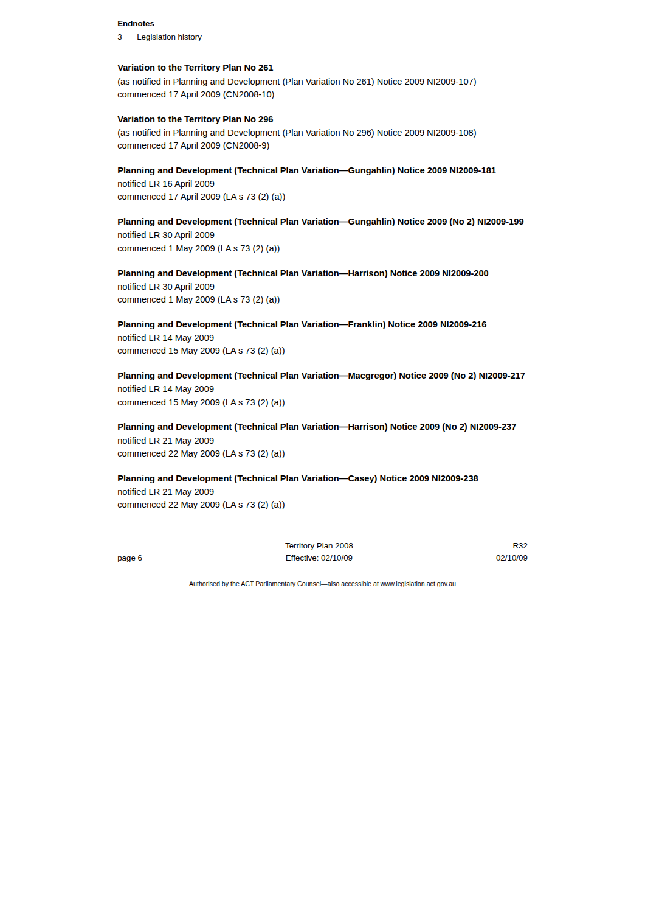Endnotes
3 Legislation history
Variation to the Territory Plan No 261
(as notified in Planning and Development (Plan Variation No 261) Notice 2009 NI2009-107)
commenced 17 April 2009 (CN2008-10)
Variation to the Territory Plan No 296
(as notified in Planning and Development (Plan Variation No 296) Notice 2009 NI2009-108)
commenced 17 April 2009 (CN2008-9)
Planning and Development (Technical Plan Variation—Gungahlin) Notice 2009 NI2009-181
notified LR 16 April 2009
commenced 17 April 2009 (LA s 73 (2) (a))
Planning and Development (Technical Plan Variation—Gungahlin) Notice 2009 (No 2) NI2009-199
notified LR 30 April 2009
commenced 1 May 2009 (LA s 73 (2) (a))
Planning and Development (Technical Plan Variation—Harrison) Notice 2009 NI2009-200
notified LR 30 April 2009
commenced 1 May 2009 (LA s 73 (2) (a))
Planning and Development (Technical Plan Variation—Franklin) Notice 2009 NI2009-216
notified LR 14 May 2009
commenced 15 May 2009 (LA s 73 (2) (a))
Planning and Development (Technical Plan Variation—Macgregor) Notice 2009 (No 2) NI2009-217
notified LR 14 May 2009
commenced 15 May 2009 (LA s 73 (2) (a))
Planning and Development (Technical Plan Variation—Harrison) Notice 2009 (No 2) NI2009-237
notified LR 21 May 2009
commenced 22 May 2009 (LA s 73 (2) (a))
Planning and Development (Technical Plan Variation—Casey) Notice 2009 NI2009-238
notified LR 21 May 2009
commenced 22 May 2009 (LA s 73 (2) (a))
page 6
Territory Plan 2008
Effective: 02/10/09
R32
02/10/09
Authorised by the ACT Parliamentary Counsel—also accessible at www.legislation.act.gov.au